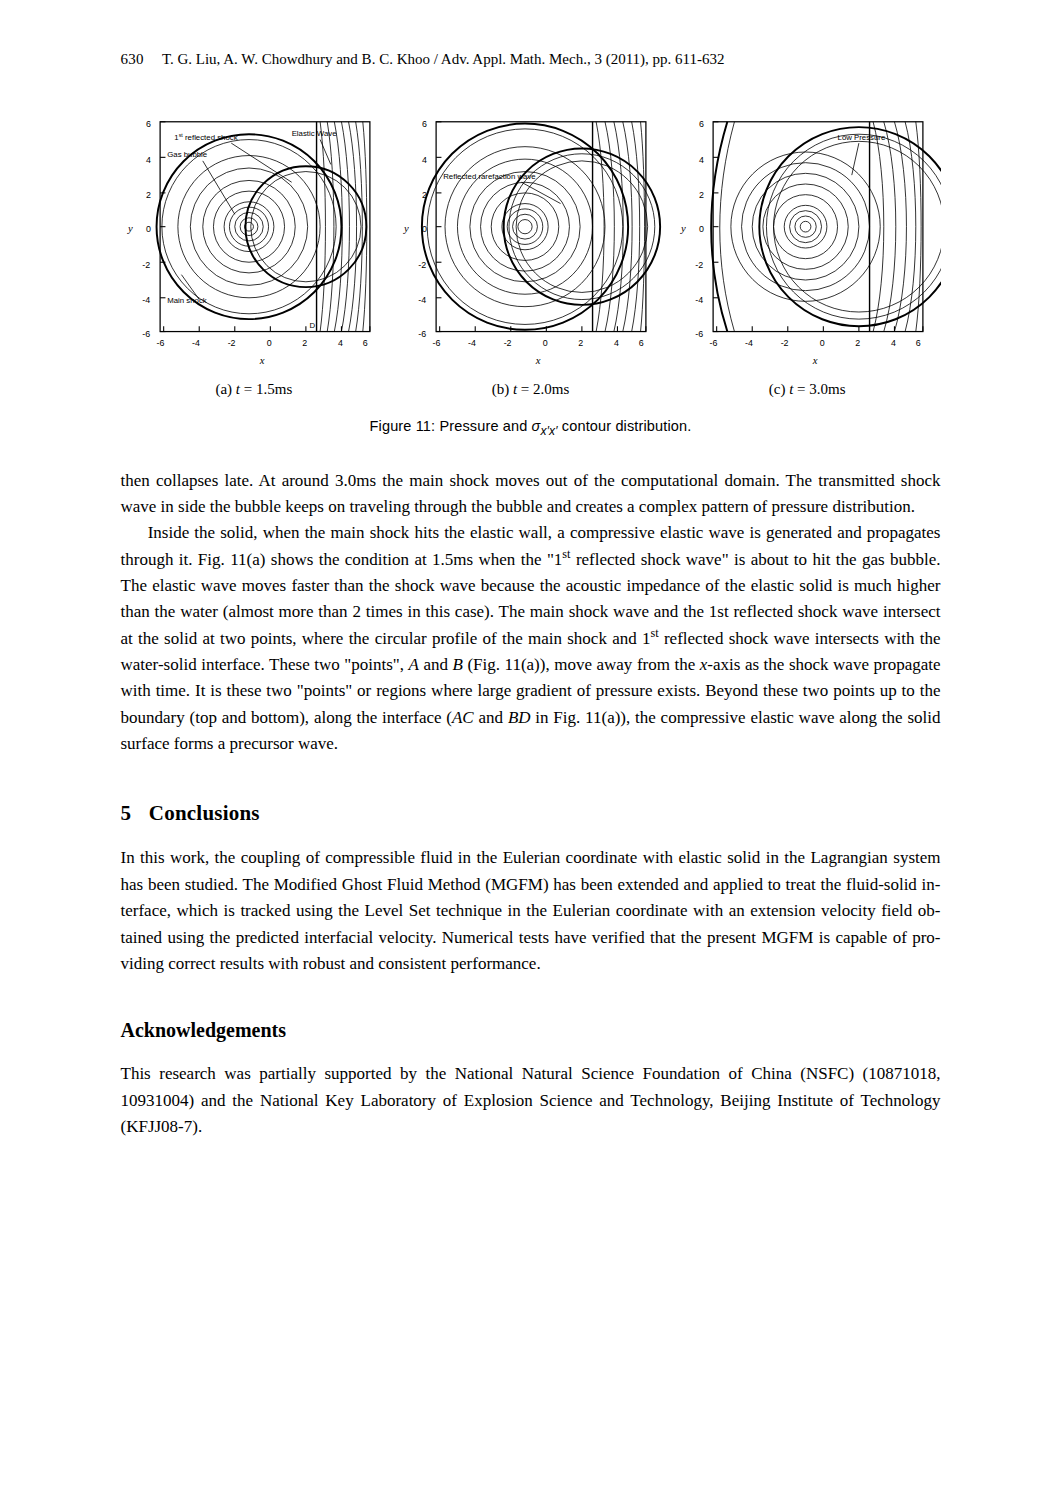630 T. G. Liu, A. W. Chowdhury and B. C. Khoo / Adv. Appl. Math. Mech., 3 (2011), pp. 611-632
6 4 2 0 -2 -4 -6 -6 -4 -2 0 2 4 6 x y 1st reflected shock Elastic Wave Gas bubble Main shock D
(a) t = 1.5ms
6 4 2 0 -2 -4 -6 -6 -4 -2 0 2 4 6 x y Reflected rarefaction wave
(b) t = 2.0ms
6 4 2 0 -2 -4 -6 -6 -4 -2 0 2 4 6 x y Low Pressure
(c) t = 3.0ms
Figure 11: Pressure and σx′x′ contour distribution.
then collapses late. At around 3.0ms the main shock moves out of the computational domain. The transmitted shock wave in side the bubble keeps on traveling through the bubble and creates a complex pattern of pressure distribution.
Inside the solid, when the main shock hits the elastic wall, a compressive elastic wave is generated and propagates through it. Fig. 11(a) shows the condition at 1.5ms when the "1st reflected shock wave" is about to hit the gas bubble. The elastic wave moves faster than the shock wave because the acoustic impedance of the elastic solid is much higher than the water (almost more than 2 times in this case). The main shock wave and the 1st reflected shock wave intersect at the solid at two points, where the circular profile of the main shock and 1st reflected shock wave intersects with the water-solid interface. These two "points", A and B (Fig. 11(a)), move away from the x-axis as the shock wave propagate with time. It is these two "points" or regions where large gradient of pressure exists. Beyond these two points up to the boundary (top and bottom), along the interface (AC and BD in Fig. 11(a)), the compressive elastic wave along the solid surface forms a precursor wave.
5 Conclusions
In this work, the coupling of compressible fluid in the Eulerian coordinate with elastic solid in the Lagrangian system has been studied. The Modified Ghost Fluid Method (MGFM) has been extended and applied to treat the fluid-solid interface, which is tracked using the Level Set technique in the Eulerian coordinate with an extension velocity field obtained using the predicted interfacial velocity. Numerical tests have verified that the present MGFM is capable of providing correct results with robust and consistent performance.
Acknowledgements
This research was partially supported by the National Natural Science Foundation of China (NSFC) (10871018, 10931004) and the National Key Laboratory of Explosion Science and Technology, Beijing Institute of Technology (KFJJ08-7).